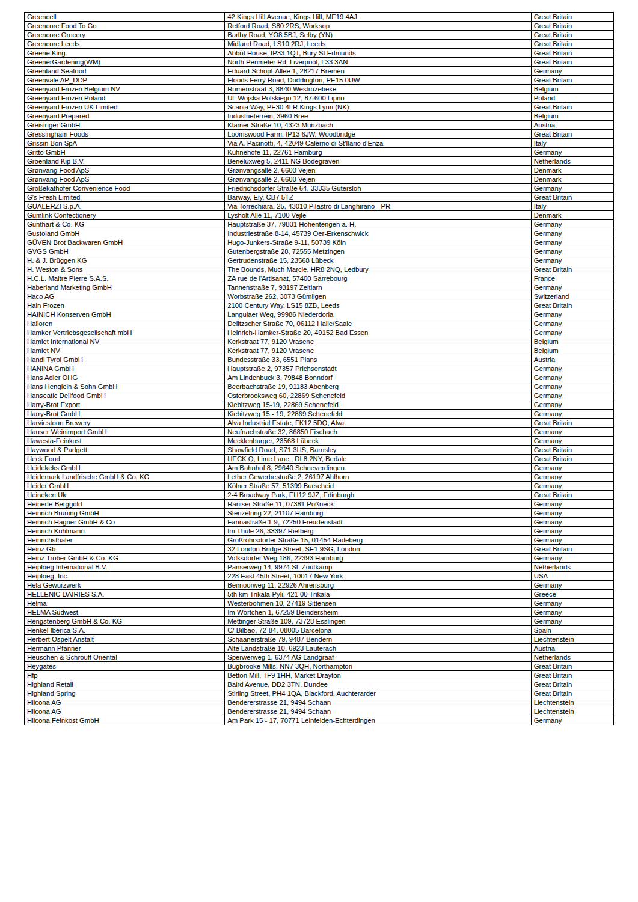| Greencell | 42 Kings Hill Avenue, Kings Hill, ME19 4AJ | Great Britain |
| Greencore Food To Go | Retford Road, S80 2RS, Worksop | Great Britain |
| Greencore Grocery | Barlby Road, YO8 5BJ, Selby (YN) | Great Britain |
| Greencore Leeds | Midland Road, LS10 2RJ, Leeds | Great Britain |
| Greene King | Abbot House, IP33 1QT, Bury St Edmunds | Great Britain |
| GreenerGardening(WM) | North Perimeter Rd, Liverpool, L33 3AN | Great Britain |
| Greenland Seafood | Eduard-Schopf-Allee 1, 28217 Bremen | Germany |
| Greenvale AP_DDP | Floods Ferry Road, Doddington, PE15 0UW | Great Britain |
| Greenyard Frozen Belgium NV | Romenstraat 3, 8840 Westrozebeke | Belgium |
| Greenyard Frozen Poland | Ul. Wojska Polskiego 12, 87-600 Lipno | Poland |
| Greenyard Frozen UK Limited | Scania Way, PE30 4LR Kings Lynn (NK) | Great Britain |
| Greenyard Prepared | Industrieterrein, 3960 Bree | Belgium |
| Greisinger GmbH | Klamer Straße 10, 4323 Münzbach | Austria |
| Gressingham Foods | Loomswood Farm, IP13 6JW, Woodbridge | Great Britain |
| Grissin Bon SpA | Via A. Pacinotti, 4, 42049 Calerno di St'Ilario d'Enza | Italy |
| Gritto GmbH | Kühnehöfe 11, 22761 Hamburg | Germany |
| Groenland Kip B.V. | Beneluxweg 5, 2411 NG Bodegraven | Netherlands |
| Grønvang Food ApS | Grønvangsallé 2, 6600 Vejen | Denmark |
| Grønvang Food ApS | Grønvangsallé 2, 6600 Vejen | Denmark |
| Großekathöfer Convenience Food | Friedrichsdorfer Straße 64, 33335 Gütersloh | Germany |
| G's Fresh Limited | Barway, Ely, CB7 5TZ | Great Britain |
| GUALERZI S.p.A. | Via Torrechiara, 25, 43010 Pilastro di Langhirano - PR | Italy |
| Gumlink Confectionery | Lysholt Allé 11, 7100 Vejle | Denmark |
| Günthart & Co. KG | Hauptstraße 37, 79801 Hohentengen a. H. | Germany |
| Gustoland GmbH | Industriestraße 8-14, 45739 Oer-Erkenschwick | Germany |
| GÜVEN Brot Backwaren GmbH | Hugo-Junkers-Straße 9-11, 50739 Köln | Germany |
| GVGS GmbH | Gutenbergstraße 28, 72555 Metzingen | Germany |
| H. & J. Brüggen KG | Gertrudenstraße 15, 23568 Lübeck | Germany |
| H. Weston & Sons | The Bounds, Much Marcle, HR8 2NQ, Ledbury | Great Britain |
| H.C.L. Maitre Pierre S.A.S. | ZA rue de l'Artisanat, 57400 Sarrebourg | France |
| Haberland Marketing GmbH | Tannenstraße 7, 93197 Zeitlarn | Germany |
| Haco AG | Worbstraße 262, 3073 Gümligen | Switzerland |
| Hain Frozen | 2100 Century Way, LS15 8ZB, Leeds | Great Britain |
| HAINICH Konserven GmbH | Langulaer Weg, 99986 Niederdorla | Germany |
| Halloren | Delitzscher Straße 70, 06112 Halle/Saale | Germany |
| Hamker Vertriebsgesellschaft mbH | Heinrich-Hamker-Straße 20, 49152 Bad Essen | Germany |
| Hamlet International NV | Kerkstraat 77, 9120 Vrasene | Belgium |
| Hamlet NV | Kerkstraat 77, 9120 Vrasene | Belgium |
| Handl Tyrol GmbH | Bundesstraße 33, 6551 Pians | Austria |
| HANINA GmbH | Hauptstraße 2, 97357 Prichsenstadt | Germany |
| Hans Adler OHG | Am Lindenbuck 3, 79848 Bonndorf | Germany |
| Hans Henglein & Sohn GmbH | Beerbachstraße 19, 91183 Abenberg | Germany |
| Hanseatic Delifood GmbH | Osterbrooksweg 60, 22869 Schenefeld | Germany |
| Harry-Brot Export | Kiebitzweg 15-19, 22869 Schenefeld | Germany |
| Harry-Brot GmbH | Kiebitzweg 15 - 19, 22869 Schenefeld | Germany |
| Harviestoun Brewery | Alva Industrial Estate, FK12 5DQ, Alva | Great Britain |
| Hauser Weinimport GmbH | Neufnachstraße 32, 86850 Fischach | Germany |
| Hawesta-Feinkost | Mecklenburger, 23568 Lübeck | Germany |
| Haywood & Padgett | Shawfield Road, S71 3HS, Barnsley | Great Britain |
| Heck Food | HECK Q, Lime Lane,, DL8 2NY, Bedale | Great Britain |
| Heidekeks GmbH | Am Bahnhof 8, 29640 Schneverdingen | Germany |
| Heidemark Landfrische GmbH & Co. KG | Lether Gewerbestraße 2, 26197 Ahlhorn | Germany |
| Heider GmbH | Kölner Straße 57, 51399 Burscheid | Germany |
| Heineken Uk | 2-4 Broadway Park, EH12 9JZ, Edinburgh | Great Britain |
| Heinerle-Berggold | Raniser Straße 11, 07381 Pößneck | Germany |
| Heinrich Brüning GmbH | Stenzelring 22, 21107 Hamburg | Germany |
| Heinrich Hagner GmbH & Co | Farinastraße 1-9, 72250 Freudenstadt | Germany |
| Heinrich Kühlmann | Im Thüle 26, 33397 Rietberg | Germany |
| Heinrichsthaler | Großröhrsdorfer Straße 15, 01454 Radeberg | Germany |
| Heinz Gb | 32 London Bridge Street, SE1 9SG, London | Great Britain |
| Heinz Tröber GmbH & Co. KG | Volksdorfer Weg 186, 22393 Hamburg | Germany |
| Heiploeg International B.V. | Panserweg 14, 9974 SL Zoutkamp | Netherlands |
| Heiploeg, Inc. | 228 East 45th Street, 10017 New York | USA |
| Hela Gewürzwerk | Beimoorweg 11, 22926 Ahrensburg | Germany |
| HELLENIC DAIRIES S.A. | 5th km Trikala-Pyli, 421 00 Trikala | Greece |
| Helma | Westerböhmen 10, 27419 Sittensen | Germany |
| HELMA Südwest | Im Wörtchen 1, 67259 Beindersheim | Germany |
| Hengstenberg GmbH & Co. KG | Mettinger Straße 109, 73728 Esslingen | Germany |
| Henkel Ibérica S.A. | C/ Bilbao, 72-84, 08005 Barcelona | Spain |
| Herbert Ospelt Anstalt | Schaanerstraße 79, 9487 Bendern | Liechtenstein |
| Hermann Pfanner | Alte Landstraße 10, 6923 Lauterach | Austria |
| Heuschen & Schrouff Oriental | Sperwerweg 1, 6374 AG Landgraaf | Netherlands |
| Heygates | Bugbrooke Mills, NN7 3QH, Northampton | Great Britain |
| Hfp | Betton Mill, TF9 1HH, Market Drayton | Great Britain |
| Highland Retail | Baird Avenue, DD2 3TN, Dundee | Great Britain |
| Highland Spring | Stirling Street, PH4 1QA, Blackford, Auchterarder | Great Britain |
| Hilcona AG | Bendererstrasse 21, 9494 Schaan | Liechtenstein |
| Hilcona AG | Bendererstrasse 21, 9494 Schaan | Liechtenstein |
| Hilcona Feinkost GmbH | Am Park 15 - 17, 70771 Leinfelden-Echterdingen | Germany |